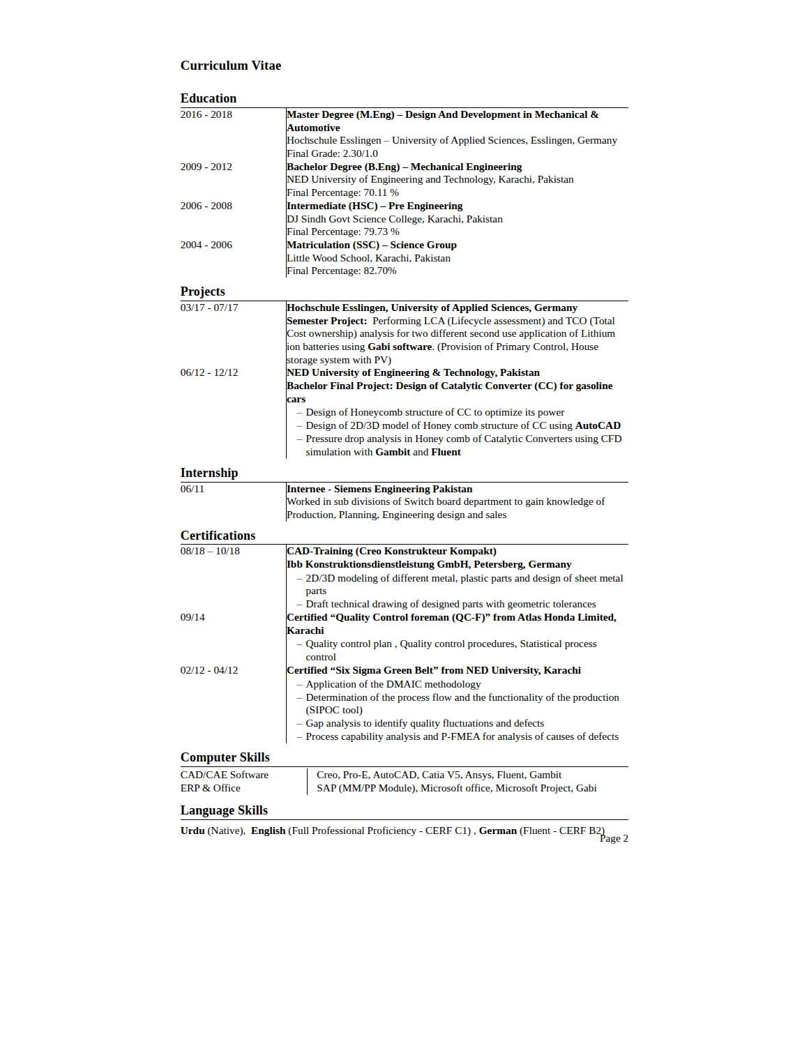Curriculum Vitae
Education
| 2016 - 2018 | Master Degree (M.Eng) – Design And Development in Mechanical & Automotive Hochschule Esslingen – University of Applied Sciences, Esslingen, Germany Final Grade: 2.30/1.0 |
| 2009 - 2012 | Bachelor Degree (B.Eng) – Mechanical Engineering NED University of Engineering and Technology, Karachi, Pakistan Final Percentage: 70.11 % |
| 2006 - 2008 | Intermediate (HSC) – Pre Engineering DJ Sindh Govt Science College, Karachi, Pakistan Final Percentage: 79.73 % |
| 2004 - 2006 | Matriculation (SSC) – Science Group Little Wood School, Karachi, Pakistan Final Percentage: 82.70% |
Projects
| 03/17 - 07/17 | Hochschule Esslingen, University of Applied Sciences, Germany Semester Project: Performing LCA (Lifecycle assessment) and TCO (Total Cost ownership) analysis for two different second use application of Lithium ion batteries using Gabi software . (Provision of Primary Control, House storage system with PV) |
| 06/12 - 12/12 | NED University of Engineering & Technology, Pakistan Bachelor Final Project: Design of Catalytic Converter (CC) for gasoline cars Design of Honeycomb structure of CC to optimize its power Design of 2D/3D model of Honey comb structure of CC using AutoCAD Pressure drop analysis in Honey comb of Catalytic Converters using CFD simulation with Gambit and Fluent |
Internship
| 06/11 | Internee - Siemens Engineering Pakistan Worked in sub divisions of Switch board department to gain knowledge of Production, Planning, Engineering design and sales |
Certifications
| 08/18 – 10/18 | CAD-Training (Creo Konstrukteur Kompakt) Ibb Konstruktionsdienstleistung GmbH, Petersberg, Germany 2D/3D modeling of different metal, plastic parts and design of sheet metal parts Draft technical drawing of designed parts with geometric tolerances |
| 09/14 | Certified “Quality Control foreman (QC-F)” from Atlas Honda Limited, Karachi Quality control plan , Quality control procedures, Statistical process control |
| 02/12 - 04/12 | Certified “Six Sigma Green Belt” from NED University, Karachi Application of the DMAIC methodology Determination of the process flow and the functionality of the production (SIPOC tool) Gap analysis to identify quality fluctuations and defects Process capability analysis and P-FMEA for analysis of causes of defects |
Computer Skills
| CAD/CAE Software ERP & Office | Creo, Pro-E, AutoCAD, Catia V5, Ansys, Fluent, Gambit SAP (MM/PP Module), Microsoft office, Microsoft Project, Gabi |
Language Skills
Urdu (Native), English (Full Professional Proficiency - CERF C1) , German (Fluent - CERF B2)
Page 2